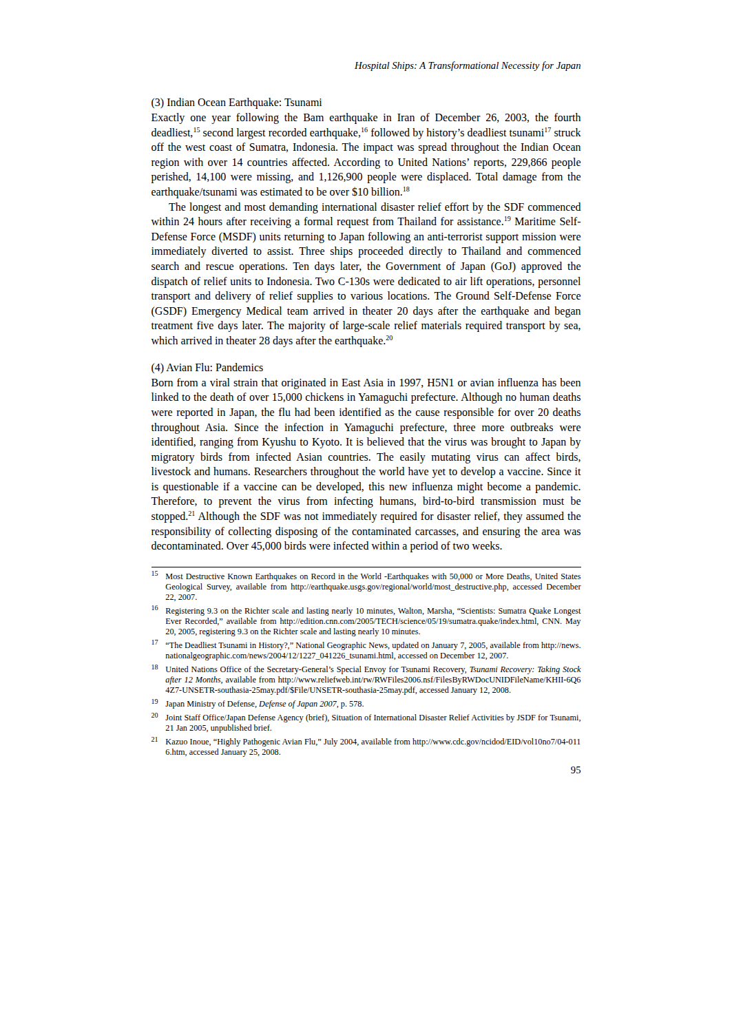Hospital Ships: A Transformational Necessity for Japan
(3) Indian Ocean Earthquake: Tsunami
Exactly one year following the Bam earthquake in Iran of December 26, 2003, the fourth deadliest,15 second largest recorded earthquake,16 followed by history’s deadliest tsunami17 struck off the west coast of Sumatra, Indonesia. The impact was spread throughout the Indian Ocean region with over 14 countries affected. According to United Nations’ reports, 229,866 people perished, 14,100 were missing, and 1,126,900 people were displaced. Total damage from the earthquake/tsunami was estimated to be over $10 billion.18
The longest and most demanding international disaster relief effort by the SDF commenced within 24 hours after receiving a formal request from Thailand for assistance.19 Maritime Self-Defense Force (MSDF) units returning to Japan following an anti-terrorist support mission were immediately diverted to assist. Three ships proceeded directly to Thailand and commenced search and rescue operations. Ten days later, the Government of Japan (GoJ) approved the dispatch of relief units to Indonesia. Two C-130s were dedicated to air lift operations, personnel transport and delivery of relief supplies to various locations. The Ground Self-Defense Force (GSDF) Emergency Medical team arrived in theater 20 days after the earthquake and began treatment five days later. The majority of large-scale relief materials required transport by sea, which arrived in theater 28 days after the earthquake.20
(4) Avian Flu: Pandemics
Born from a viral strain that originated in East Asia in 1997, H5N1 or avian influenza has been linked to the death of over 15,000 chickens in Yamaguchi prefecture. Although no human deaths were reported in Japan, the flu had been identified as the cause responsible for over 20 deaths throughout Asia. Since the infection in Yamaguchi prefecture, three more outbreaks were identified, ranging from Kyushu to Kyoto. It is believed that the virus was brought to Japan by migratory birds from infected Asian countries. The easily mutating virus can affect birds, livestock and humans. Researchers throughout the world have yet to develop a vaccine. Since it is questionable if a vaccine can be developed, this new influenza might become a pandemic. Therefore, to prevent the virus from infecting humans, bird-to-bird transmission must be stopped.21 Although the SDF was not immediately required for disaster relief, they assumed the responsibility of collecting disposing of the contaminated carcasses, and ensuring the area was decontaminated. Over 45,000 birds were infected within a period of two weeks.
Most Destructive Known Earthquakes on Record in the World -Earthquakes with 50,000 or More Deaths, United States Geological Survey, available from http://earthquake.usgs.gov/regional/world/most_destructive.php, accessed December 22, 2007.
Registering 9.3 on the Richter scale and lasting nearly 10 minutes, Walton, Marsha, “Scientists: Sumatra Quake Longest Ever Recorded,” available from http://edition.cnn.com/2005/TECH/science/05/19/sumatra.quake/index.html, CNN. May 20, 2005, registering 9.3 on the Richter scale and lasting nearly 10 minutes.
“The Deadliest Tsunami in History?,” National Geographic News, updated on January 7, 2005, available from http://news.nationalgeographic.com/news/2004/12/1227_041226_tsunami.html, accessed on December 12, 2007.
United Nations Office of the Secretary-General’s Special Envoy for Tsunami Recovery, Tsunami Recovery: Taking Stock after 12 Months, available from http://www.reliefweb.int/rw/RWFiles2006.nsf/FilesByRWDocUNIDFileName/KHII-6Q64Z7-UNSETR-southasia-25may.pdf/$File/UNSETR-southasia-25may.pdf, accessed January 12, 2008.
Japan Ministry of Defense, Defense of Japan 2007, p. 578.
Joint Staff Office/Japan Defense Agency (brief), Situation of International Disaster Relief Activities by JSDF for Tsunami, 21 Jan 2005, unpublished brief.
Kazuo Inoue, “Highly Pathogenic Avian Flu,” July 2004, available from http://www.cdc.gov/ncidod/EID/vol10no7/04-0116.htm, accessed January 25, 2008.
95